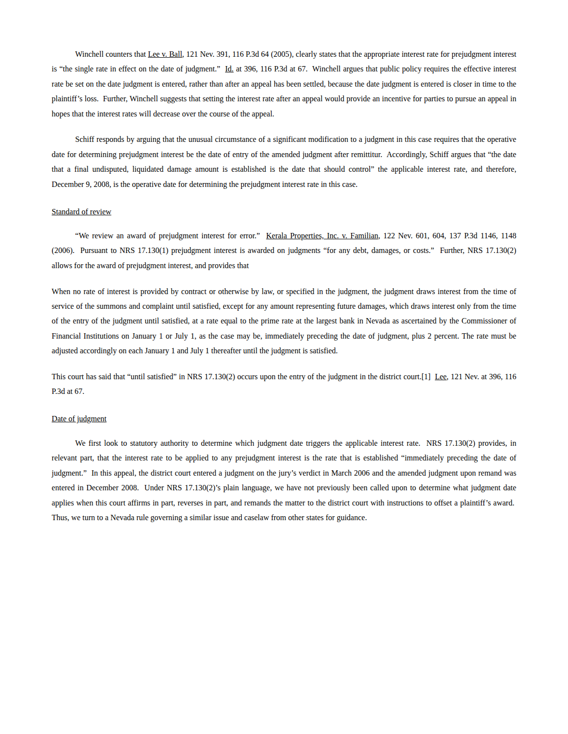Winchell counters that Lee v. Ball, 121 Nev. 391, 116 P.3d 64 (2005), clearly states that the appropriate interest rate for prejudgment interest is “the single rate in effect on the date of judgment.” Id. at 396, 116 P.3d at 67. Winchell argues that public policy requires the effective interest rate be set on the date judgment is entered, rather than after an appeal has been settled, because the date judgment is entered is closer in time to the plaintiff’s loss. Further, Winchell suggests that setting the interest rate after an appeal would provide an incentive for parties to pursue an appeal in hopes that the interest rates will decrease over the course of the appeal.
Schiff responds by arguing that the unusual circumstance of a significant modification to a judgment in this case requires that the operative date for determining prejudgment interest be the date of entry of the amended judgment after remittitur. Accordingly, Schiff argues that “the date that a final undisputed, liquidated damage amount is established is the date that should control” the applicable interest rate, and therefore, December 9, 2008, is the operative date for determining the prejudgment interest rate in this case.
Standard of review
“We review an award of prejudgment interest for error.” Kerala Properties, Inc. v. Familian, 122 Nev. 601, 604, 137 P.3d 1146, 1148 (2006). Pursuant to NRS 17.130(1) prejudgment interest is awarded on judgments “for any debt, damages, or costs.” Further, NRS 17.130(2) allows for the award of prejudgment interest, and provides that
When no rate of interest is provided by contract or otherwise by law, or specified in the judgment, the judgment draws interest from the time of service of the summons and complaint until satisfied, except for any amount representing future damages, which draws interest only from the time of the entry of the judgment until satisfied, at a rate equal to the prime rate at the largest bank in Nevada as ascertained by the Commissioner of Financial Institutions on January 1 or July 1, as the case may be, immediately preceding the date of judgment, plus 2 percent. The rate must be adjusted accordingly on each January 1 and July 1 thereafter until the judgment is satisfied.
This court has said that “until satisfied” in NRS 17.130(2) occurs upon the entry of the judgment in the district court.[1] Lee, 121 Nev. at 396, 116 P.3d at 67.
Date of judgment
We first look to statutory authority to determine which judgment date triggers the applicable interest rate. NRS 17.130(2) provides, in relevant part, that the interest rate to be applied to any prejudgment interest is the rate that is established “immediately preceding the date of judgment.” In this appeal, the district court entered a judgment on the jury’s verdict in March 2006 and the amended judgment upon remand was entered in December 2008. Under NRS 17.130(2)’s plain language, we have not previously been called upon to determine what judgment date applies when this court affirms in part, reverses in part, and remands the matter to the district court with instructions to offset a plaintiff’s award. Thus, we turn to a Nevada rule governing a similar issue and caselaw from other states for guidance.